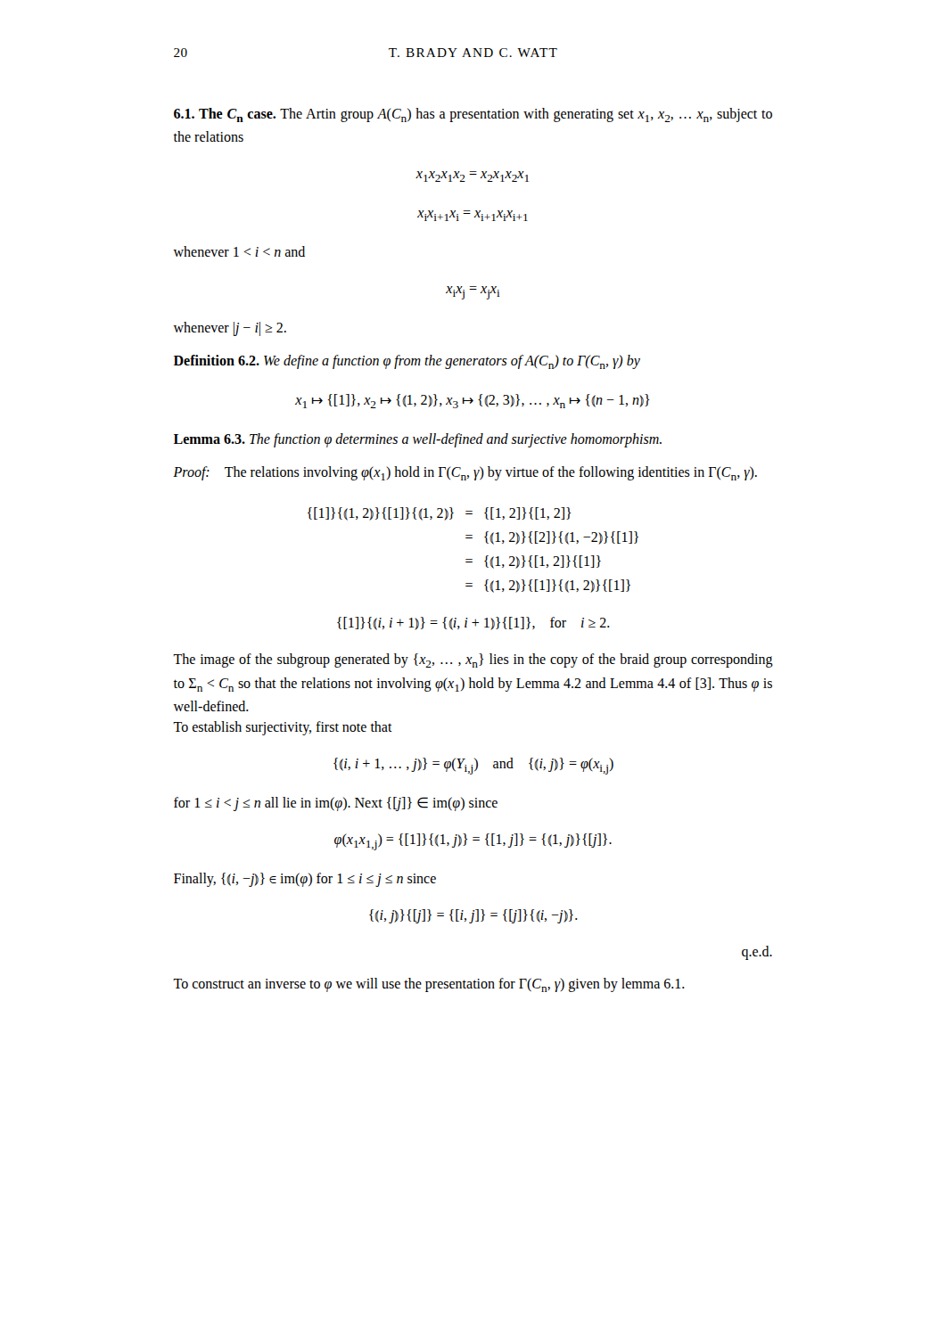20 T. BRADY AND C. WATT 20
6.1. The Cn case. The Artin group A(Cn) has a presentation with generating set x1, x2, … xn, subject to the relations
x1x2x1x2 = x2x1x2x1
xixi+1xi = xi+1xixi+1
whenever 1 < i < n and
xixj = xjxi
whenever |j − i| ≥ 2.
Definition 6.2. We define a function φ from the generators of A(Cn) to Γ(Cn, γ) by
x1 ↦ {[1]}, x2 ↦ {⦅1, 2⦆}, x3 ↦ {⦅2, 3⦆}, … , xn ↦ {⦅n − 1, n⦆}
Lemma 6.3. The function φ determines a well-defined and surjective homomorphism.
Proof: The relations involving φ(x1) hold in Γ(Cn, γ) by virtue of the following identities in Γ(Cn, γ).
| {[1]}{⦅1, 2⦆}{[1]}{⦅1, 2⦆} | = | {[1, 2]}{[1, 2]} |
| | = | {⦅1, 2⦆}{[2]}{⦅1, −2⦆}{[1]} |
| | = | {⦅1, 2⦆}{[1, 2]}{[1]} |
| | = | {⦅1, 2⦆}{[1]}{⦅1, 2⦆}{[1]} |
{[1]}{⦅i, i + 1⦆} = {⦅i, i + 1⦆}{[1]}, for i ≥ 2.
The image of the subgroup generated by {x2, … , xn} lies in the copy of the braid group corresponding to Σn < Cn so that the relations not involving φ(x1) hold by Lemma 4.2 and Lemma 4.4 of [3]. Thus φ is well-defined.
To establish surjectivity, first note that
{⦅i, i + 1, … , j⦆} = φ(Yi,j) and {⦅i, j⦆} = φ(xi,j)
for 1 ≤ i < j ≤ n all lie in im(φ). Next {[j]} ∈ im(φ) since
φ(x1x1,j) = {[1]}{⦅1, j⦆} = {[1, j]} = {⦅1, j⦆}{[j]}.
Finally, {⦅i, −j⦆} ∈ im(φ) for 1 ≤ i ≤ j ≤ n since
{⦅i, j⦆}{[j]} = {[i, j]} = {[j]}{⦅i, −j⦆}.
q.e.d.
To construct an inverse to φ we will use the presentation for Γ(Cn, γ) given by lemma 6.1.